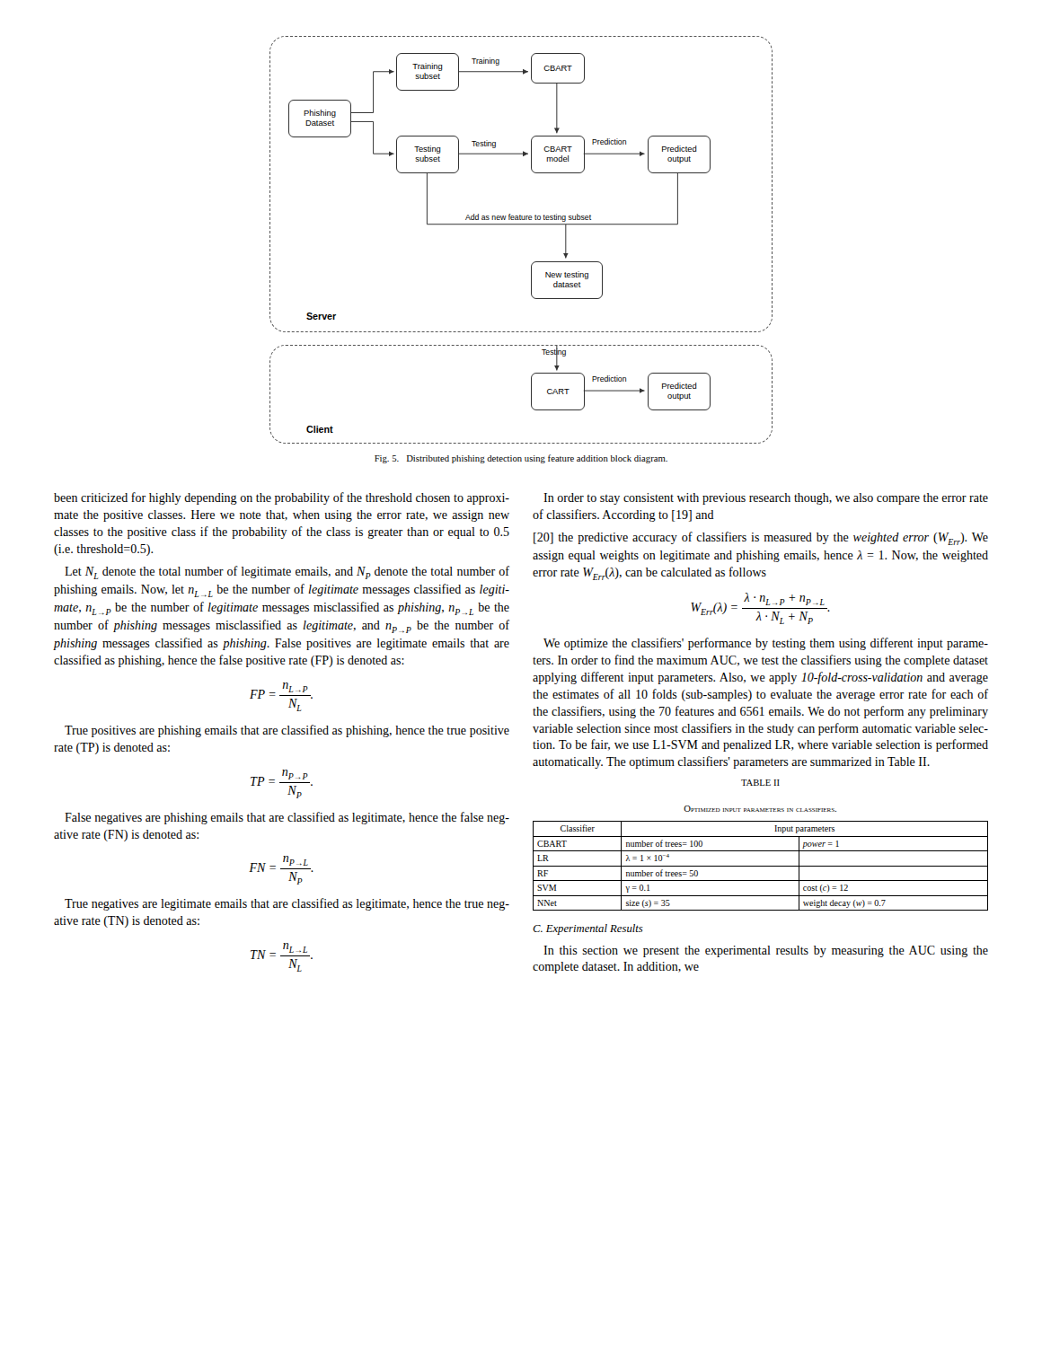Server
Phishing
Dataset
Training
subset
Testing
subset
CBART
CBART
model
Predicted
output
New testing
dataset
Training Testing Prediction Add as new feature to testing subset
Client
CART
Predicted
output
Testing Prediction
Fig. 5. Distributed phishing detection using feature addition block diagram.
been criticized for highly depending on the probability of the threshold chosen to approximate the positive classes. Here we note that, when using the error rate, we assign new classes to the positive class if the probability of the class is greater than or equal to 0.5 (i.e. threshold=0.5).
Let NL denote the total number of legitimate emails, and NP denote the total number of phishing emails. Now, let nL→L be the number of legitimate messages classified as legitimate, nL→P be the number of legitimate messages misclassified as phishing, nP→L be the number of phishing messages misclassified as legitimate, and nP→P be the number of phishing messages classified as phishing. False positives are legitimate emails that are classified as phishing, hence the false positive rate (FP) is denoted as:
FP = nL→P NL.
True positives are phishing emails that are classified as phishing, hence the true positive rate (TP) is denoted as:
TP = nP→P NP.
False negatives are phishing emails that are classified as legitimate, hence the false negative rate (FN) is denoted as:
FN = nP→L NP.
True negatives are legitimate emails that are classified as legitimate, hence the true negative rate (TN) is denoted as:
TN = nL→L NL.
In order to stay consistent with previous research though, we also compare the error rate of classifiers. According to [19] and
[20] the predictive accuracy of classifiers is measured by the weighted error (WErr). We assign equal weights on legitimate and phishing emails, hence λ = 1. Now, the weighted error rate WErr(λ), can be calculated as follows
WErr(λ) = λ · nL→P + nP→L λ · NL + NP.
We optimize the classifiers' performance by testing them using different input parameters. In order to find the maximum AUC, we test the classifiers using the complete dataset applying different input parameters. Also, we apply 10-fold-cross-validation and average the estimates of all 10 folds (sub-samples) to evaluate the average error rate for each of the classifiers, using the 70 features and 6561 emails. We do not perform any preliminary variable selection since most classifiers in the study can perform automatic variable selection. To be fair, we use L1-SVM and penalized LR, where variable selection is performed automatically. The optimum classifiers' parameters are summarized in Table II.
TABLE II
Optimized input parameters in classifiers.
| Classifier | Input parameters |
| --- | --- |
| CBART | number of trees= 100 | power = 1 |
| LR | λ = 1 × 10 −4 | |
| RF | number of trees= 50 | |
| SVM | γ = 0.1 | cost ( c ) = 12 |
| NNet | size ( s ) = 35 | weight decay ( w ) = 0.7 |
C. Experimental Results
In this section we present the experimental results by measuring the AUC using the complete dataset. In addition, we